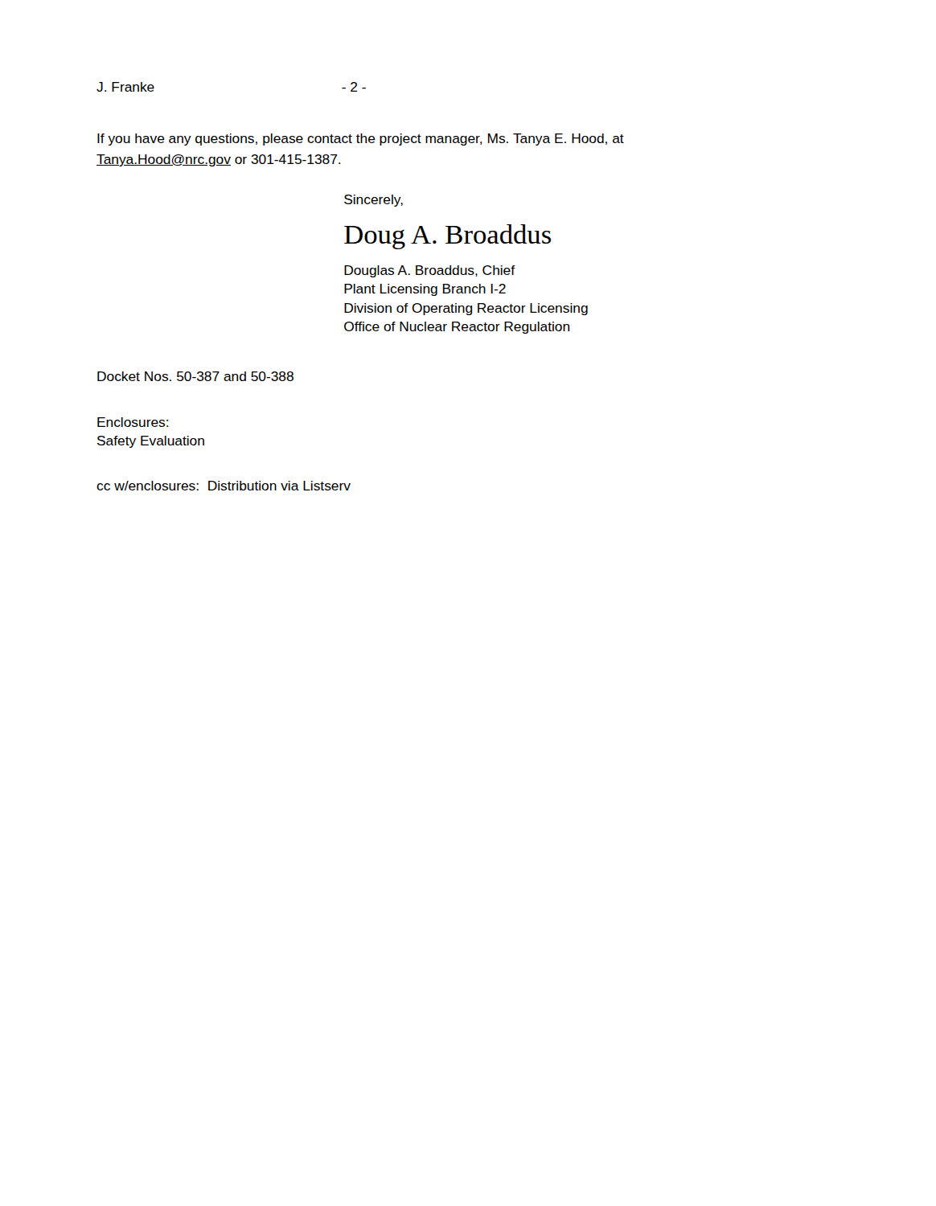J. Franke - 2 -
If you have any questions, please contact the project manager, Ms. Tanya E. Hood, at Tanya.Hood@nrc.gov or 301-415-1387.
Sincerely,
Doug A. Broaddus
Douglas A. Broaddus, Chief
Plant Licensing Branch I-2
Division of Operating Reactor Licensing
Office of Nuclear Reactor Regulation
Docket Nos. 50-387 and 50-388
Enclosures:
Safety Evaluation
cc w/enclosures: Distribution via Listserv